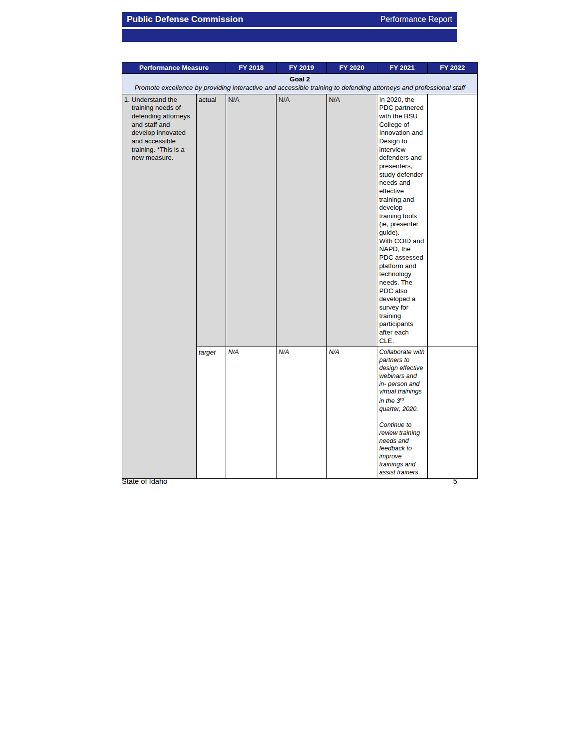Public Defense Commission
Performance Report
| Performance Measure | FY 2018 | FY 2019 | FY 2020 | FY 2021 | FY 2022 |
| --- | --- | --- | --- | --- | --- |
| Goal 2 Promote excellence by providing interactive and accessible training to defending attorneys and professional staff |
| Understand the training needs of defending attorneys and staff and develop innovated and accessible training. *This is a new measure. | actual | N/A | N/A | N/A | In 2020, the PDC partnered with the BSU College of Innovation and Design to interview defenders and presenters, study defender needs and effective training and develop training tools (ie, presenter guide). With COID and NAPD, the PDC assessed platform and technology needs. The PDC also developed a survey for training participants after each CLE. | |
| target | N/A | N/A | N/A | Collaborate with partners to design effective webinars and in- person and virtual trainings in the 3 rd quarter, 2020. Continue to review training needs and feedback to improve trainings and assist trainers . | |
State of Idaho
5